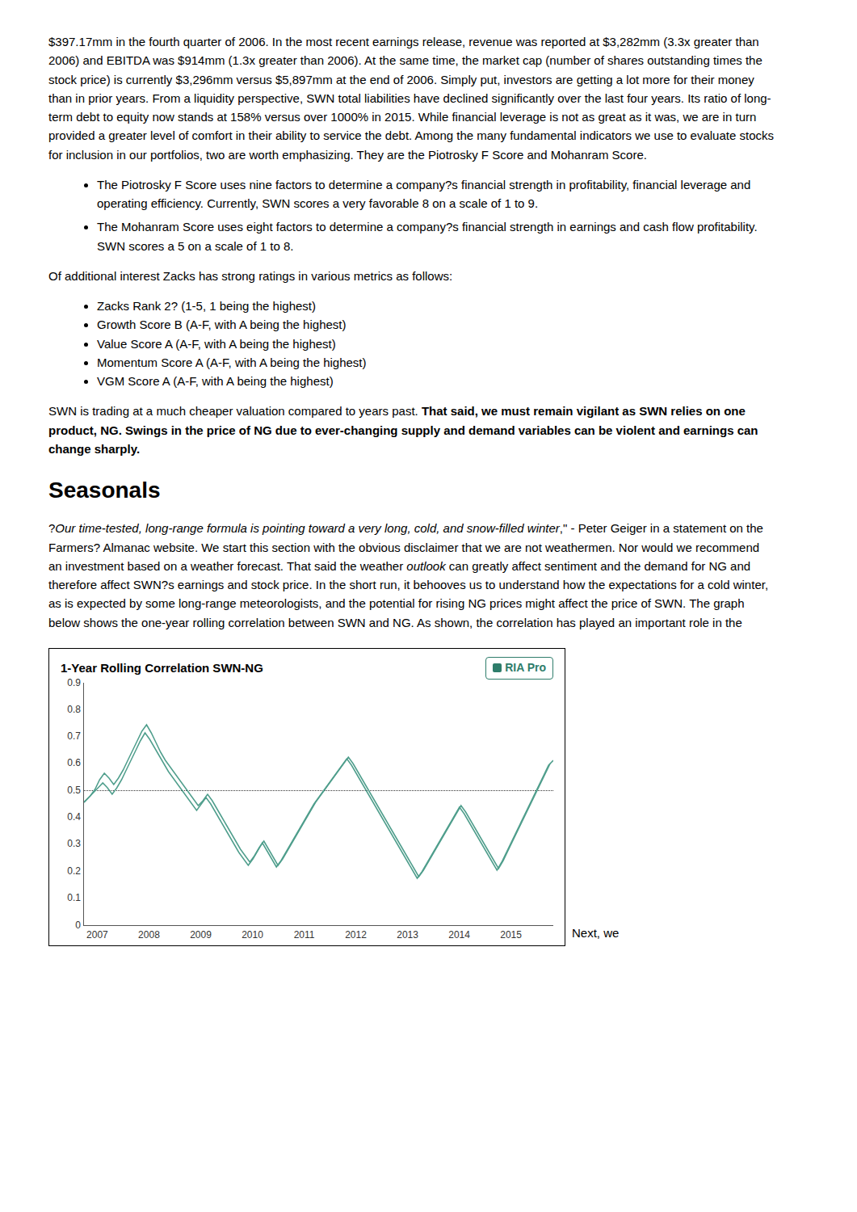$397.17mm in the fourth quarter of 2006. In the most recent earnings release, revenue was reported at $3,282mm (3.3x greater than 2006) and EBITDA was $914mm (1.3x greater than 2006). At the same time, the market cap (number of shares outstanding times the stock price) is currently $3,296mm versus $5,897mm at the end of 2006. Simply put, investors are getting a lot more for their money than in prior years. From a liquidity perspective, SWN total liabilities have declined significantly over the last four years. Its ratio of long-term debt to equity now stands at 158% versus over 1000% in 2015. While financial leverage is not as great as it was, we are in turn provided a greater level of comfort in their ability to service the debt. Among the many fundamental indicators we use to evaluate stocks for inclusion in our portfolios, two are worth emphasizing. They are the Piotrosky F Score and Mohanram Score.
The Piotrosky F Score uses nine factors to determine a company?s financial strength in profitability, financial leverage and operating efficiency. Currently, SWN scores a very favorable 8 on a scale of 1 to 9.
The Mohanram Score uses eight factors to determine a company?s financial strength in earnings and cash flow profitability. SWN scores a 5 on a scale of 1 to 8.
Of additional interest Zacks has strong ratings in various metrics as follows:
Zacks Rank 2? (1-5, 1 being the highest)
Growth Score B (A-F, with A being the highest)
Value Score A (A-F, with A being the highest)
Momentum Score A (A-F, with A being the highest)
VGM Score A (A-F, with A being the highest)
SWN is trading at a much cheaper valuation compared to years past. That said, we must remain vigilant as SWN relies on one product, NG. Swings in the price of NG due to ever-changing supply and demand variables can be violent and earnings can change sharply.
Seasonals
?Our time-tested, long-range formula is pointing toward a very long, cold, and snow-filled winter," - Peter Geiger in a statement on the Farmers? Almanac website. We start this section with the obvious disclaimer that we are not weathermen. Nor would we recommend an investment based on a weather forecast. That said the weather outlook can greatly affect sentiment and the demand for NG and therefore affect SWN?s earnings and stock price. In the short run, it behooves us to understand how the expectations for a cold winter, as is expected by some long-range meteorologists, and the potential for rising NG prices might affect the price of SWN. The graph below shows the one-year rolling correlation between SWN and NG. As shown, the correlation has played an important role in the
1-Year Rolling Correlation SWN-NG RIA Pro
0.9 0.8 0.7 0.6 0.5 0.4 0.3 0.2 0.1 0
2007 2008 2009 2010 2011 2012 2013 2014 2015
x
Next, we